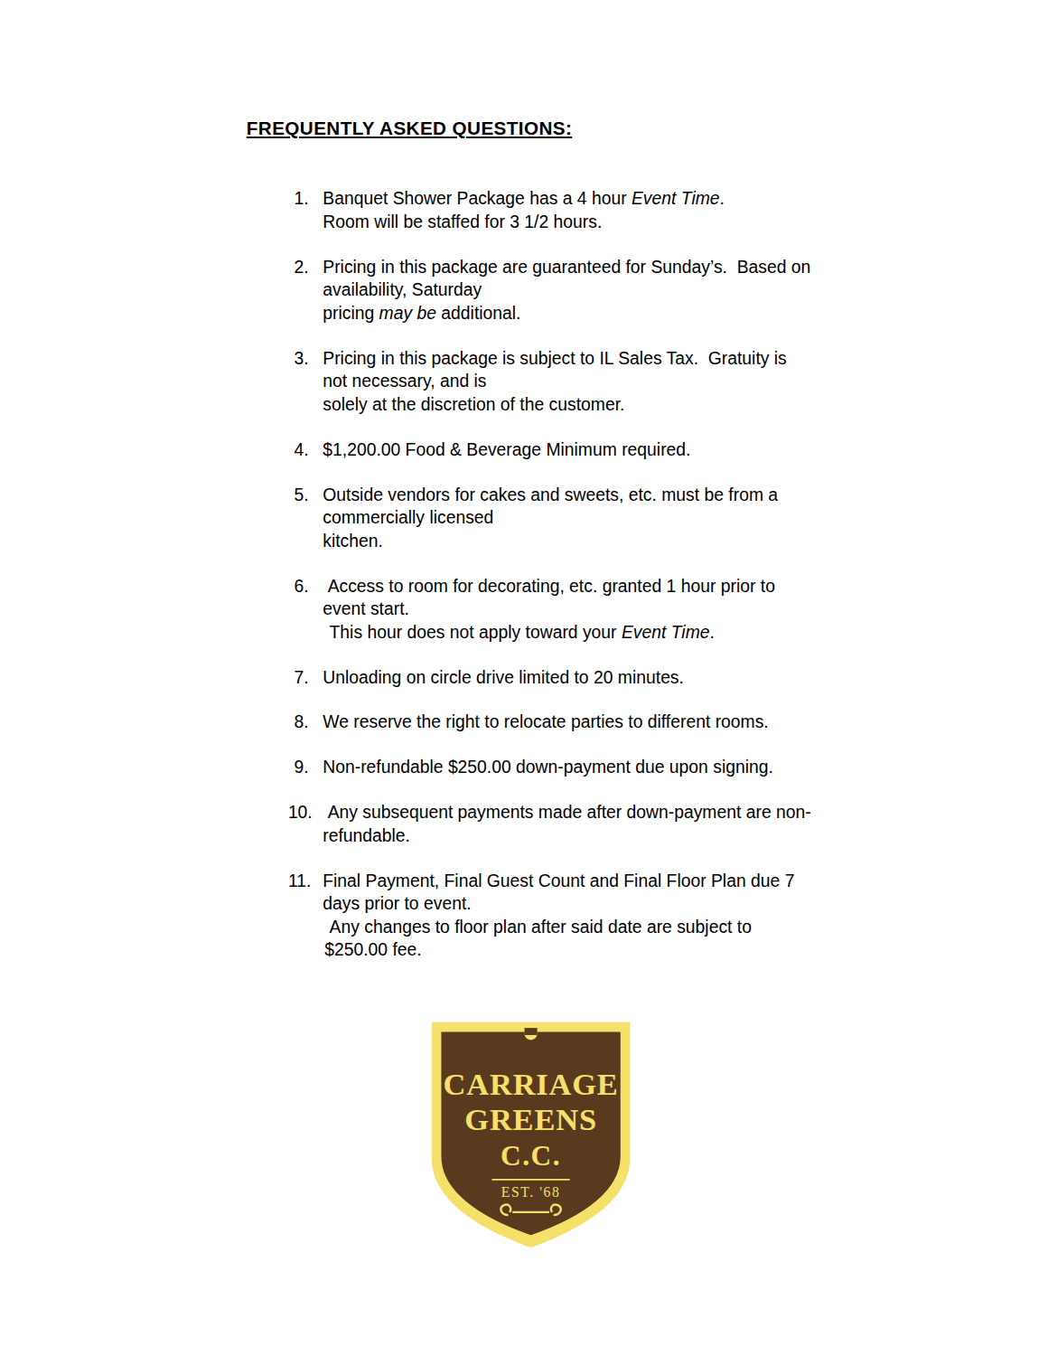FREQUENTLY ASKED QUESTIONS:
1. Banquet Shower Package has a 4 hour Event Time.Room will be staffed for 3 1/2 hours.
2. Pricing in this package are guaranteed for Sunday’s. Based on availability, Saturday pricing may be additional.
3. Pricing in this package is subject to IL Sales Tax. Gratuity is not necessary, and is solely at the discretion of the customer.
4.$1,200.00 Food & Beverage Minimum required.
5. Outside vendors for cakes and sweets, etc. must be from a commercially licensed kitchen.
6. Access to room for decorating, etc. granted 1 hour prior to event start. This hour does not apply toward your Event Time.
7. Unloading on circle drive limited to 20 minutes.
8. We reserve the right to relocate parties to different rooms.
9. Non-refundable $250.00 down-payment due upon signing.
10. Any subsequent payments made after down-payment are non-refundable.
11. Final Payment, Final Guest Count and Final Floor Plan due 7 days prior to event. Any changes to floor plan after said date are subject to $250.00 fee.
CARRIAGE GREENS C.C. EST. '68